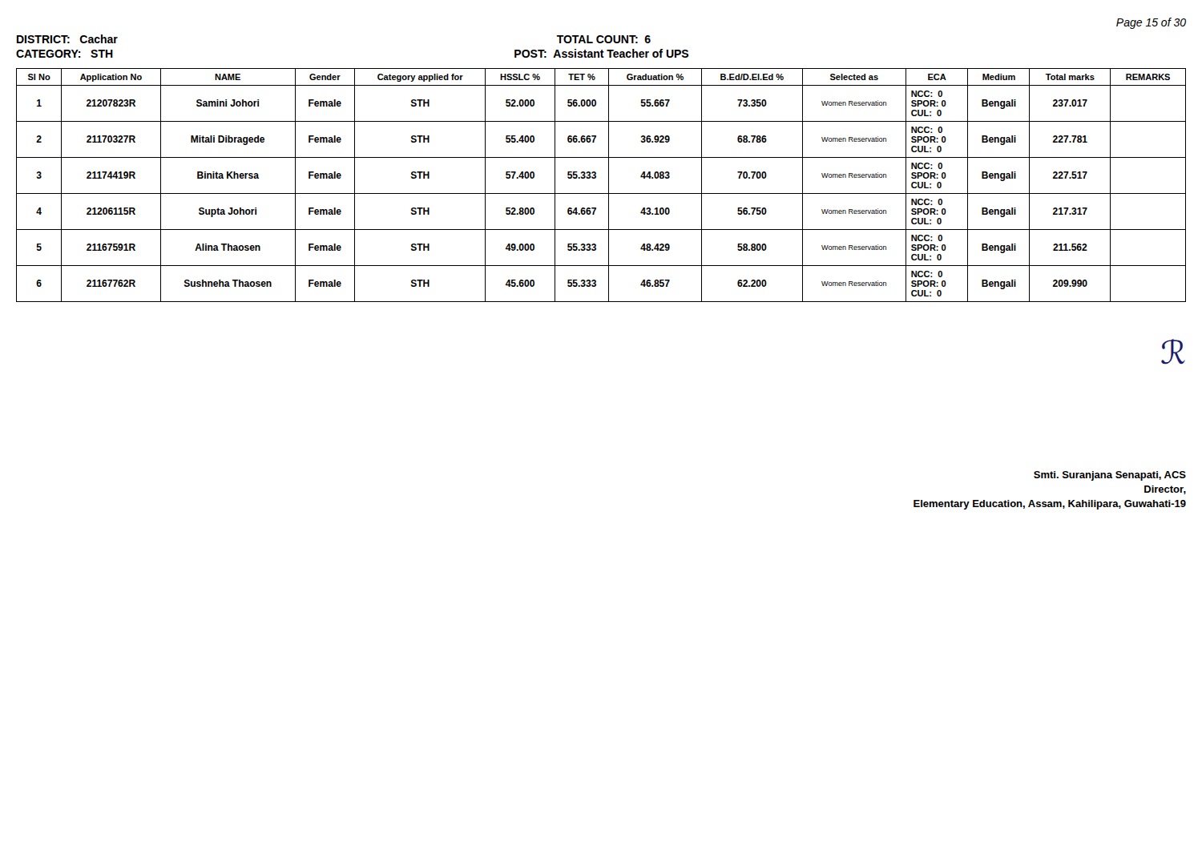Page 15 of 30
DISTRICT: Cachar
TOTAL COUNT: 6
CATEGORY: STH
POST: Assistant Teacher of UPS
| Sl No | Application No | NAME | Gender | Category applied for | HSSLC % | TET % | Graduation % | B.Ed/D.El.Ed % | Selected as | ECA | Medium | Total marks | REMARKS |
| --- | --- | --- | --- | --- | --- | --- | --- | --- | --- | --- | --- | --- | --- |
| 1 | 21207823R | Samini Johori | Female | STH | 52.000 | 56.000 | 55.667 | 73.350 | Women Reservation | NCC: 0 SPOR: 0 CUL: 0 | Bengali | 237.017 | |
| 2 | 21170327R | Mitali Dibragede | Female | STH | 55.400 | 66.667 | 36.929 | 68.786 | Women Reservation | NCC: 0 SPOR: 0 CUL: 0 | Bengali | 227.781 | |
| 3 | 21174419R | Binita Khersa | Female | STH | 57.400 | 55.333 | 44.083 | 70.700 | Women Reservation | NCC: 0 SPOR: 0 CUL: 0 | Bengali | 227.517 | |
| 4 | 21206115R | Supta Johori | Female | STH | 52.800 | 64.667 | 43.100 | 56.750 | Women Reservation | NCC: 0 SPOR: 0 CUL: 0 | Bengali | 217.317 | |
| 5 | 21167591R | Alina Thaosen | Female | STH | 49.000 | 55.333 | 48.429 | 58.800 | Women Reservation | NCC: 0 SPOR: 0 CUL: 0 | Bengali | 211.562 | |
| 6 | 21167762R | Sushneha Thaosen | Female | STH | 45.600 | 55.333 | 46.857 | 62.200 | Women Reservation | NCC: 0 SPOR: 0 CUL: 0 | Bengali | 209.990 | |
ℛ
Smti. Suranjana Senapati, ACS
Director,
Elementary Education, Assam, Kahilipara, Guwahati-19